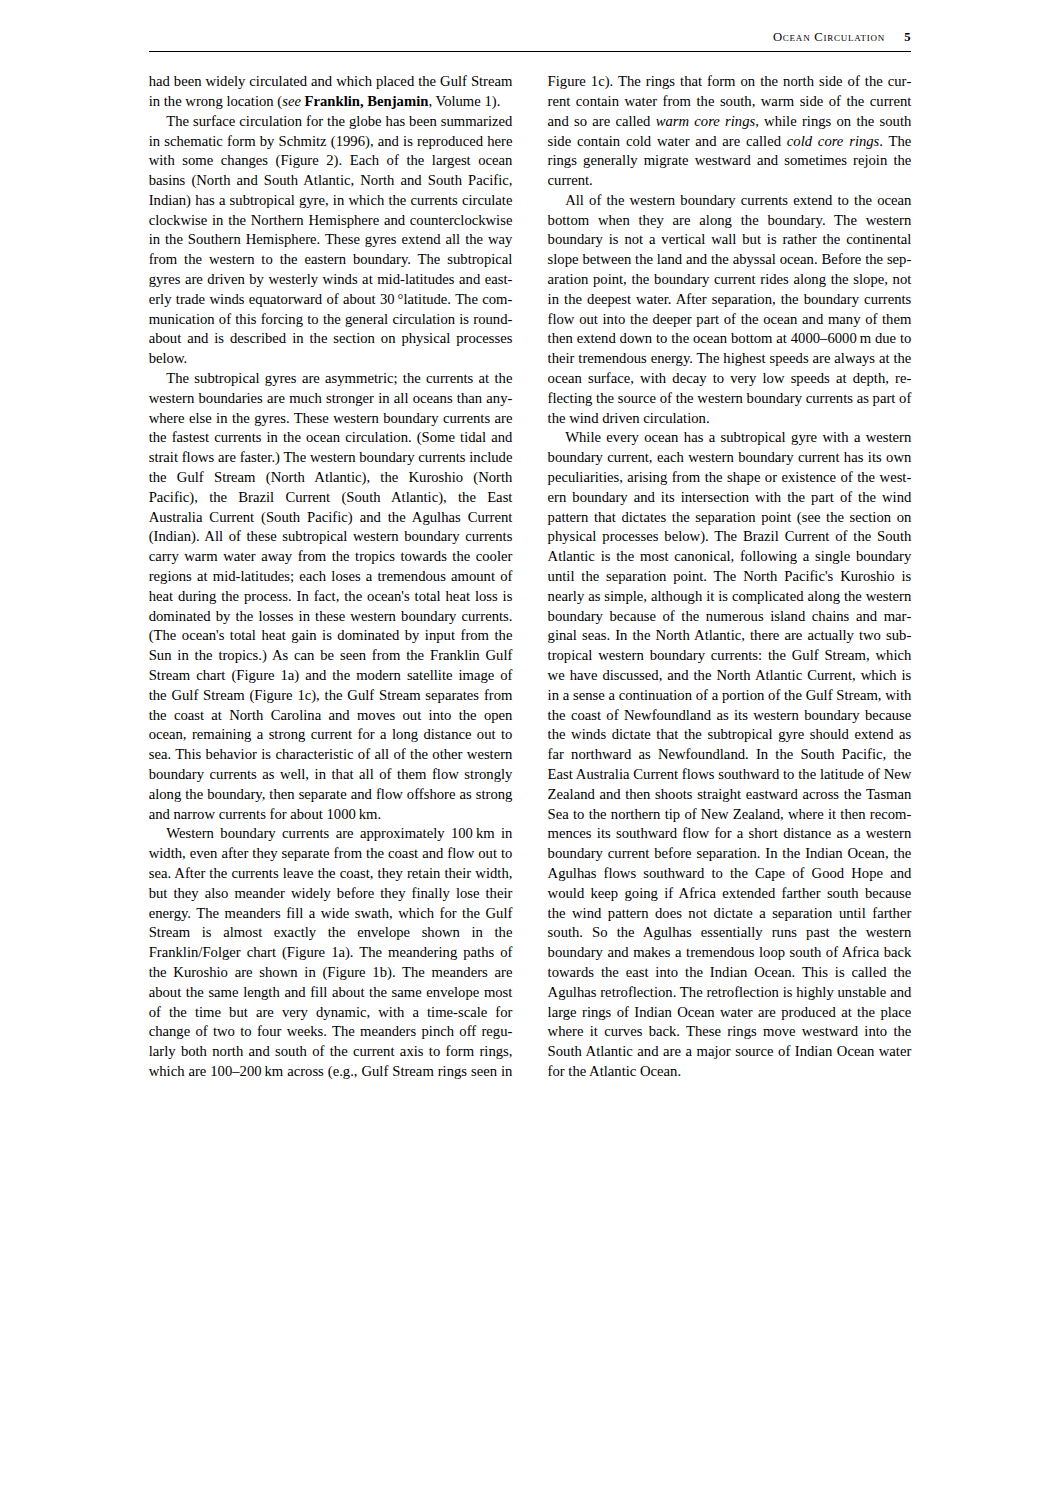Ocean Circulation 5
had been widely circulated and which placed the Gulf Stream in the wrong location (see Franklin, Benjamin, Volume 1).
The surface circulation for the globe has been summarized in schematic form by Schmitz (1996), and is reproduced here with some changes (Figure 2). Each of the largest ocean basins (North and South Atlantic, North and South Pacific, Indian) has a subtropical gyre, in which the currents circulate clockwise in the Northern Hemisphere and counterclockwise in the Southern Hemisphere. These gyres extend all the way from the western to the eastern boundary. The subtropical gyres are driven by westerly winds at mid-latitudes and easterly trade winds equatorward of about 30 °latitude. The communication of this forcing to the general circulation is roundabout and is described in the section on physical processes below.
The subtropical gyres are asymmetric; the currents at the western boundaries are much stronger in all oceans than anywhere else in the gyres. These western boundary currents are the fastest currents in the ocean circulation. (Some tidal and strait flows are faster.) The western boundary currents include the Gulf Stream (North Atlantic), the Kuroshio (North Pacific), the Brazil Current (South Atlantic), the East Australia Current (South Pacific) and the Agulhas Current (Indian). All of these subtropical western boundary currents carry warm water away from the tropics towards the cooler regions at mid-latitudes; each loses a tremendous amount of heat during the process. In fact, the ocean's total heat loss is dominated by the losses in these western boundary currents. (The ocean's total heat gain is dominated by input from the Sun in the tropics.) As can be seen from the Franklin Gulf Stream chart (Figure 1a) and the modern satellite image of the Gulf Stream (Figure 1c), the Gulf Stream separates from the coast at North Carolina and moves out into the open ocean, remaining a strong current for a long distance out to sea. This behavior is characteristic of all of the other western boundary currents as well, in that all of them flow strongly along the boundary, then separate and flow offshore as strong and narrow currents for about 1000 km.
Western boundary currents are approximately 100 km in width, even after they separate from the coast and flow out to sea. After the currents leave the coast, they retain their width, but they also meander widely before they finally lose their energy. The meanders fill a wide swath, which for the Gulf Stream is almost exactly the envelope shown in the Franklin/Folger chart (Figure 1a). The meandering paths of the Kuroshio are shown in (Figure 1b). The meanders are about the same length and fill about the same envelope most of the time but are very dynamic, with a time-scale for change of two to four weeks. The meanders pinch off regularly both north and south of the current axis to form rings, which are 100–200 km across (e.g., Gulf Stream rings seen in Figure 1c). The rings that form on the north side of the current contain water from the south, warm side of the current and so are called warm core rings, while rings on the south side contain cold water and are called cold core rings. The rings generally migrate westward and sometimes rejoin the current.
All of the western boundary currents extend to the ocean bottom when they are along the boundary. The western boundary is not a vertical wall but is rather the continental slope between the land and the abyssal ocean. Before the separation point, the boundary current rides along the slope, not in the deepest water. After separation, the boundary currents flow out into the deeper part of the ocean and many of them then extend down to the ocean bottom at 4000–6000 m due to their tremendous energy. The highest speeds are always at the ocean surface, with decay to very low speeds at depth, reflecting the source of the western boundary currents as part of the wind driven circulation.
While every ocean has a subtropical gyre with a western boundary current, each western boundary current has its own peculiarities, arising from the shape or existence of the western boundary and its intersection with the part of the wind pattern that dictates the separation point (see the section on physical processes below). The Brazil Current of the South Atlantic is the most canonical, following a single boundary until the separation point. The North Pacific's Kuroshio is nearly as simple, although it is complicated along the western boundary because of the numerous island chains and marginal seas. In the North Atlantic, there are actually two subtropical western boundary currents: the Gulf Stream, which we have discussed, and the North Atlantic Current, which is in a sense a continuation of a portion of the Gulf Stream, with the coast of Newfoundland as its western boundary because the winds dictate that the subtropical gyre should extend as far northward as Newfoundland. In the South Pacific, the East Australia Current flows southward to the latitude of New Zealand and then shoots straight eastward across the Tasman Sea to the northern tip of New Zealand, where it then recommences its southward flow for a short distance as a western boundary current before separation. In the Indian Ocean, the Agulhas flows southward to the Cape of Good Hope and would keep going if Africa extended farther south because the wind pattern does not dictate a separation until farther south. So the Agulhas essentially runs past the western boundary and makes a tremendous loop south of Africa back towards the east into the Indian Ocean. This is called the Agulhas retroflection. The retroflection is highly unstable and large rings of Indian Ocean water are produced at the place where it curves back. These rings move westward into the South Atlantic and are a major source of Indian Ocean water for the Atlantic Ocean.